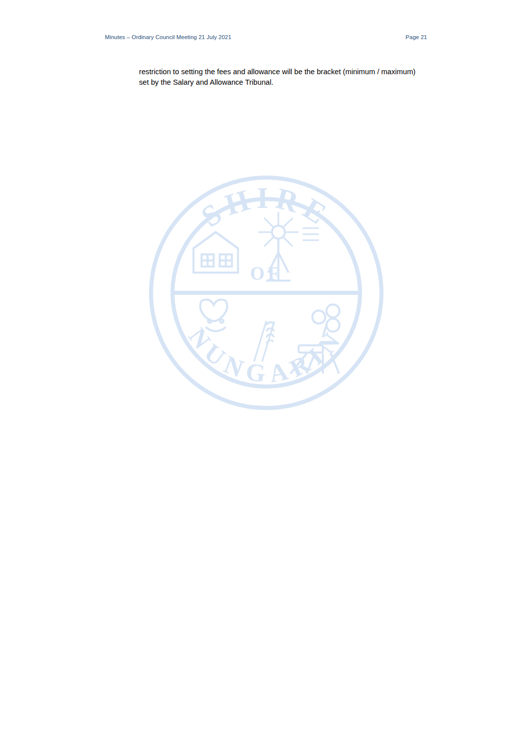Minutes – Ordinary Council Meeting 21 July 2021
Page 21
restriction to setting the fees and allowance will be the bracket (minimum / maximum) set by the Salary and Allowance Tribunal.
SHIRE NUNGARIN OF